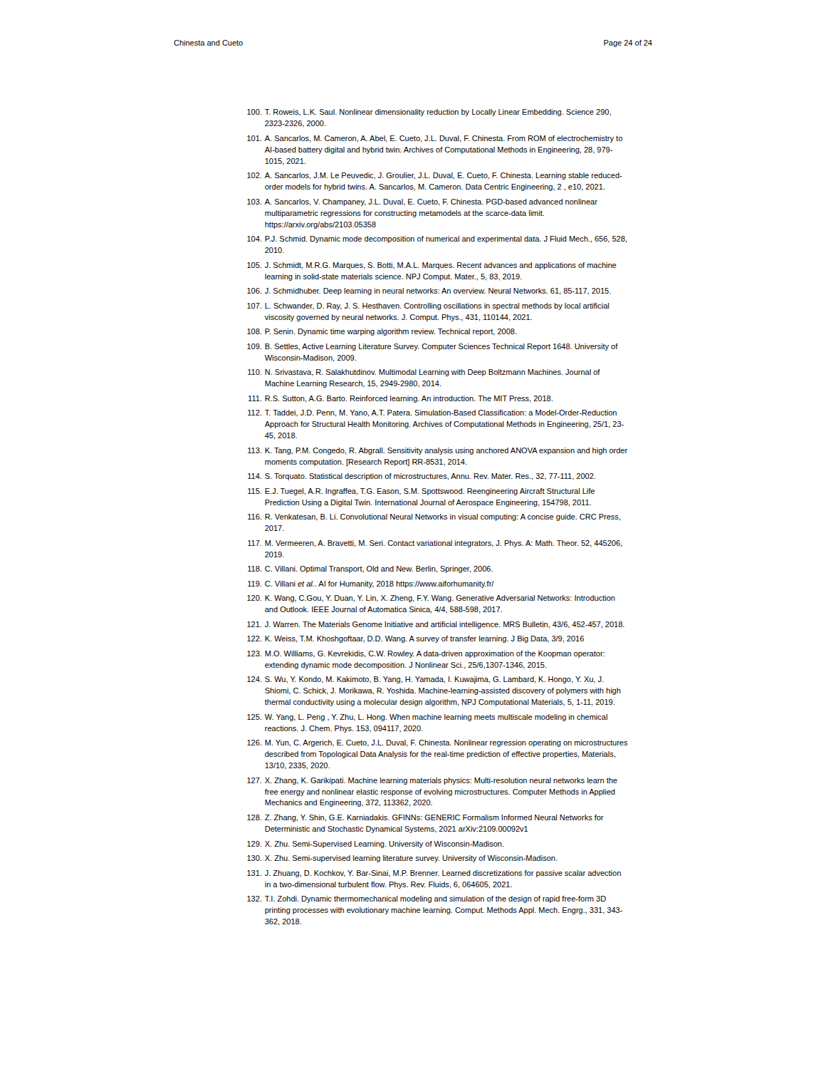Chinesta and Cueto
Page 24 of 24
T. Roweis, L.K. Saul. Nonlinear dimensionality reduction by Locally Linear Embedding. Science 290, 2323-2326, 2000.
A. Sancarlos, M. Cameron, A. Abel, E. Cueto, J.L. Duval, F. Chinesta. From ROM of electrochemistry to AI-based battery digital and hybrid twin. Archives of Computational Methods in Engineering, 28, 979-1015, 2021.
A. Sancarlos, J.M. Le Peuvedic, J. Groulier, J.L. Duval, E. Cueto, F. Chinesta. Learning stable reduced-order models for hybrid twins. A. Sancarlos, M. Cameron. Data Centric Engineering, 2 , e10, 2021.
A. Sancarlos, V. Champaney, J.L. Duval, E. Cueto, F. Chinesta. PGD-based advanced nonlinear multiparametric regressions for constructing metamodels at the scarce-data limit. https://arxiv.org/abs/2103.05358
P.J. Schmid. Dynamic mode decomposition of numerical and experimental data. J Fluid Mech., 656, 528, 2010.
J. Schmidt, M.R.G. Marques, S. Botti, M.A.L. Marques. Recent advances and applications of machine learning in solid-state materials science. NPJ Comput. Mater., 5, 83, 2019.
J. Schmidhuber. Deep learning in neural networks: An overview. Neural Networks. 61, 85-117, 2015.
L. Schwander, D. Ray, J. S. Hesthaven. Controlling oscillations in spectral methods by local artificial viscosity governed by neural networks. J. Comput. Phys., 431, 110144, 2021.
P. Senin. Dynamic time warping algorithm review. Technical report, 2008.
B. Settles, Active Learning Literature Survey. Computer Sciences Technical Report 1648. University of Wisconsin-Madison, 2009.
N. Srivastava, R. Salakhutdinov. Multimodal Learning with Deep Boltzmann Machines. Journal of Machine Learning Research, 15, 2949-2980, 2014.
R.S. Sutton, A.G. Barto. Reinforced learning. An introduction. The MIT Press, 2018.
T. Taddei, J.D. Penn, M. Yano, A.T. Patera. Simulation-Based Classification: a Model-Order-Reduction Approach for Structural Health Monitoring. Archives of Computational Methods in Engineering, 25/1, 23-45, 2018.
K. Tang, P.M. Congedo, R. Abgrall. Sensitivity analysis using anchored ANOVA expansion and high order moments computation. [Research Report] RR-8531, 2014.
S. Torquato. Statistical description of microstructures, Annu. Rev. Mater. Res., 32, 77-111, 2002.
E.J. Tuegel, A.R. Ingraffea, T.G. Eason, S.M. Spottswood. Reengineering Aircraft Structural Life Prediction Using a Digital Twin. International Journal of Aerospace Engineering, 154798, 2011.
R. Venkatesan, B. Li. Convolutional Neural Networks in visual computing: A concise guide. CRC Press, 2017.
M. Vermeeren, A. Bravetti, M. Seri. Contact variational integrators, J. Phys. A: Math. Theor. 52, 445206, 2019.
C. Villani. Optimal Transport, Old and New. Berlin, Springer, 2006.
C. Villani et al.. AI for Humanity, 2018 https://www.aiforhumanity.fr/
K. Wang, C.Gou, Y. Duan, Y. Lin, X. Zheng, F.Y. Wang. Generative Adversarial Networks: Introduction and Outlook. IEEE Journal of Automatica Sinica, 4/4, 588-598, 2017.
J. Warren. The Materials Genome Initiative and artificial intelligence. MRS Bulletin, 43/6, 452-457, 2018.
K. Weiss, T.M. Khoshgoftaar, D.D. Wang. A survey of transfer learning. J Big Data, 3/9, 2016
M.O. Williams, G. Kevrekidis, C.W. Rowley. A data-driven approximation of the Koopman operator: extending dynamic mode decomposition. J Nonlinear Sci., 25/6,1307-1346, 2015.
S. Wu, Y. Kondo, M. Kakimoto, B. Yang, H. Yamada, I. Kuwajima, G. Lambard, K. Hongo, Y. Xu, J. Shiomi, C. Schick, J. Morikawa, R. Yoshida. Machine-learning-assisted discovery of polymers with high thermal conductivity using a molecular design algorithm, NPJ Computational Materials, 5, 1-11, 2019.
W. Yang, L. Peng , Y. Zhu, L. Hong. When machine learning meets multiscale modeling in chemical reactions. J. Chem. Phys. 153, 094117, 2020.
M. Yun, C. Argerich, E. Cueto, J.L. Duval, F. Chinesta. Nonlinear regression operating on microstructures described from Topological Data Analysis for the real-time prediction of effective properties, Materials, 13/10, 2335, 2020.
X. Zhang, K. Garikipati. Machine learning materials physics: Multi-resolution neural networks learn the free energy and nonlinear elastic response of evolving microstructures. Computer Methods in Applied Mechanics and Engineering, 372, 113362, 2020.
Z. Zhang, Y. Shin, G.E. Karniadakis. GFINNs: GENERIC Formalism Informed Neural Networks for Deterministic and Stochastic Dynamical Systems, 2021 arXiv:2109.00092v1
X. Zhu. Semi-Supervised Learning. University of Wisconsin-Madison.
X. Zhu. Semi-supervised learning literature survey. University of Wisconsin-Madison.
J. Zhuang, D. Kochkov, Y. Bar-Sinai, M.P. Brenner. Learned discretizations for passive scalar advection in a two-dimensional turbulent flow. Phys. Rev. Fluids, 6, 064605, 2021.
T.I. Zohdi. Dynamic thermomechanical modeling and simulation of the design of rapid free-form 3D printing processes with evolutionary machine learning. Comput. Methods Appl. Mech. Engrg., 331, 343-362, 2018.